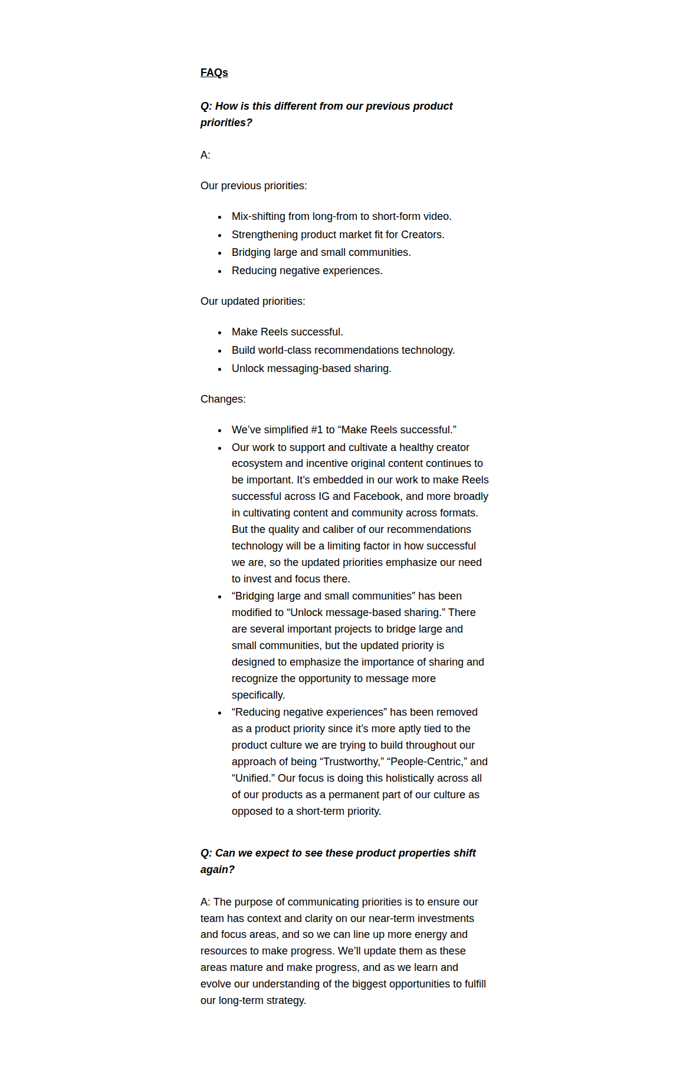FAQs
Q: How is this different from our previous product priorities?
A:
Our previous priorities:
Mix-shifting from long-from to short-form video.
Strengthening product market fit for Creators.
Bridging large and small communities.
Reducing negative experiences.
Our updated priorities:
Make Reels successful.
Build world-class recommendations technology.
Unlock messaging-based sharing.
Changes:
We’ve simplified #1 to “Make Reels successful.”
Our work to support and cultivate a healthy creator ecosystem and incentive original content continues to be important. It’s embedded in our work to make Reels successful across IG and Facebook, and more broadly in cultivating content and community across formats. But the quality and caliber of our recommendations technology will be a limiting factor in how successful we are, so the updated priorities emphasize our need to invest and focus there.
“Bridging large and small communities” has been modified to “Unlock message-based sharing.” There are several important projects to bridge large and small communities, but the updated priority is designed to emphasize the importance of sharing and recognize the opportunity to message more specifically.
“Reducing negative experiences” has been removed as a product priority since it’s more aptly tied to the product culture we are trying to build throughout our approach of being “Trustworthy,” “People-Centric,” and “Unified.” Our focus is doing this holistically across all of our products as a permanent part of our culture as opposed to a short-term priority.
Q: Can we expect to see these product properties shift again?
A: The purpose of communicating priorities is to ensure our team has context and clarity on our near-term investments and focus areas, and so we can line up more energy and resources to make progress. We’ll update them as these areas mature and make progress, and as we learn and evolve our understanding of the biggest opportunities to fulfill our long-term strategy.